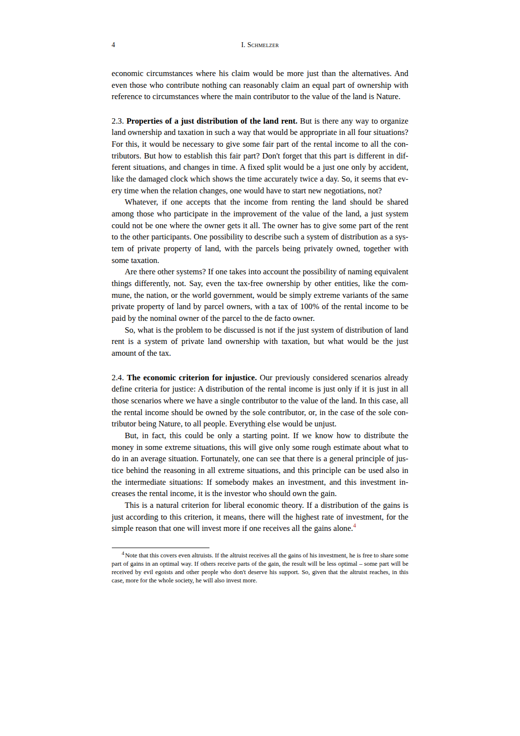4 I. Schmelzer
economic circumstances where his claim would be more just than the alternatives. And even those who contribute nothing can reasonably claim an equal part of ownership with reference to circumstances where the main contributor to the value of the land is Nature.
2.3. Properties of a just distribution of the land rent. But is there any way to organize land ownership and taxation in such a way that would be appropriate in all four situations? For this, it would be necessary to give some fair part of the rental income to all the contributors. But how to establish this fair part? Don't forget that this part is different in different situations, and changes in time. A fixed split would be a just one only by accident, like the damaged clock which shows the time accurately twice a day. So, it seems that every time when the relation changes, one would have to start new negotiations, not?
Whatever, if one accepts that the income from renting the land should be shared among those who participate in the improvement of the value of the land, a just system could not be one where the owner gets it all. The owner has to give some part of the rent to the other participants. One possibility to describe such a system of distribution as a system of private property of land, with the parcels being privately owned, together with some taxation.
Are there other systems? If one takes into account the possibility of naming equivalent things differently, not. Say, even the tax-free ownership by other entities, like the commune, the nation, or the world government, would be simply extreme variants of the same private property of land by parcel owners, with a tax of 100% of the rental income to be paid by the nominal owner of the parcel to the de facto owner.
So, what is the problem to be discussed is not if the just system of distribution of land rent is a system of private land ownership with taxation, but what would be the just amount of the tax.
2.4. The economic criterion for injustice. Our previously considered scenarios already define criteria for justice: A distribution of the rental income is just only if it is just in all those scenarios where we have a single contributor to the value of the land. In this case, all the rental income should be owned by the sole contributor, or, in the case of the sole contributor being Nature, to all people. Everything else would be unjust.
But, in fact, this could be only a starting point. If we know how to distribute the money in some extreme situations, this will give only some rough estimate about what to do in an average situation. Fortunately, one can see that there is a general principle of justice behind the reasoning in all extreme situations, and this principle can be used also in the intermediate situations: If somebody makes an investment, and this investment increases the rental income, it is the investor who should own the gain.
This is a natural criterion for liberal economic theory. If a distribution of the gains is just according to this criterion, it means, there will the highest rate of investment, for the simple reason that one will invest more if one receives all the gains alone.4
4 Note that this covers even altruists. If the altruist receives all the gains of his investment, he is free to share some part of gains in an optimal way. If others receive parts of the gain, the result will be less optimal – some part will be received by evil egoists and other people who don't deserve his support. So, given that the altruist reaches, in this case, more for the whole society, he will also invest more.